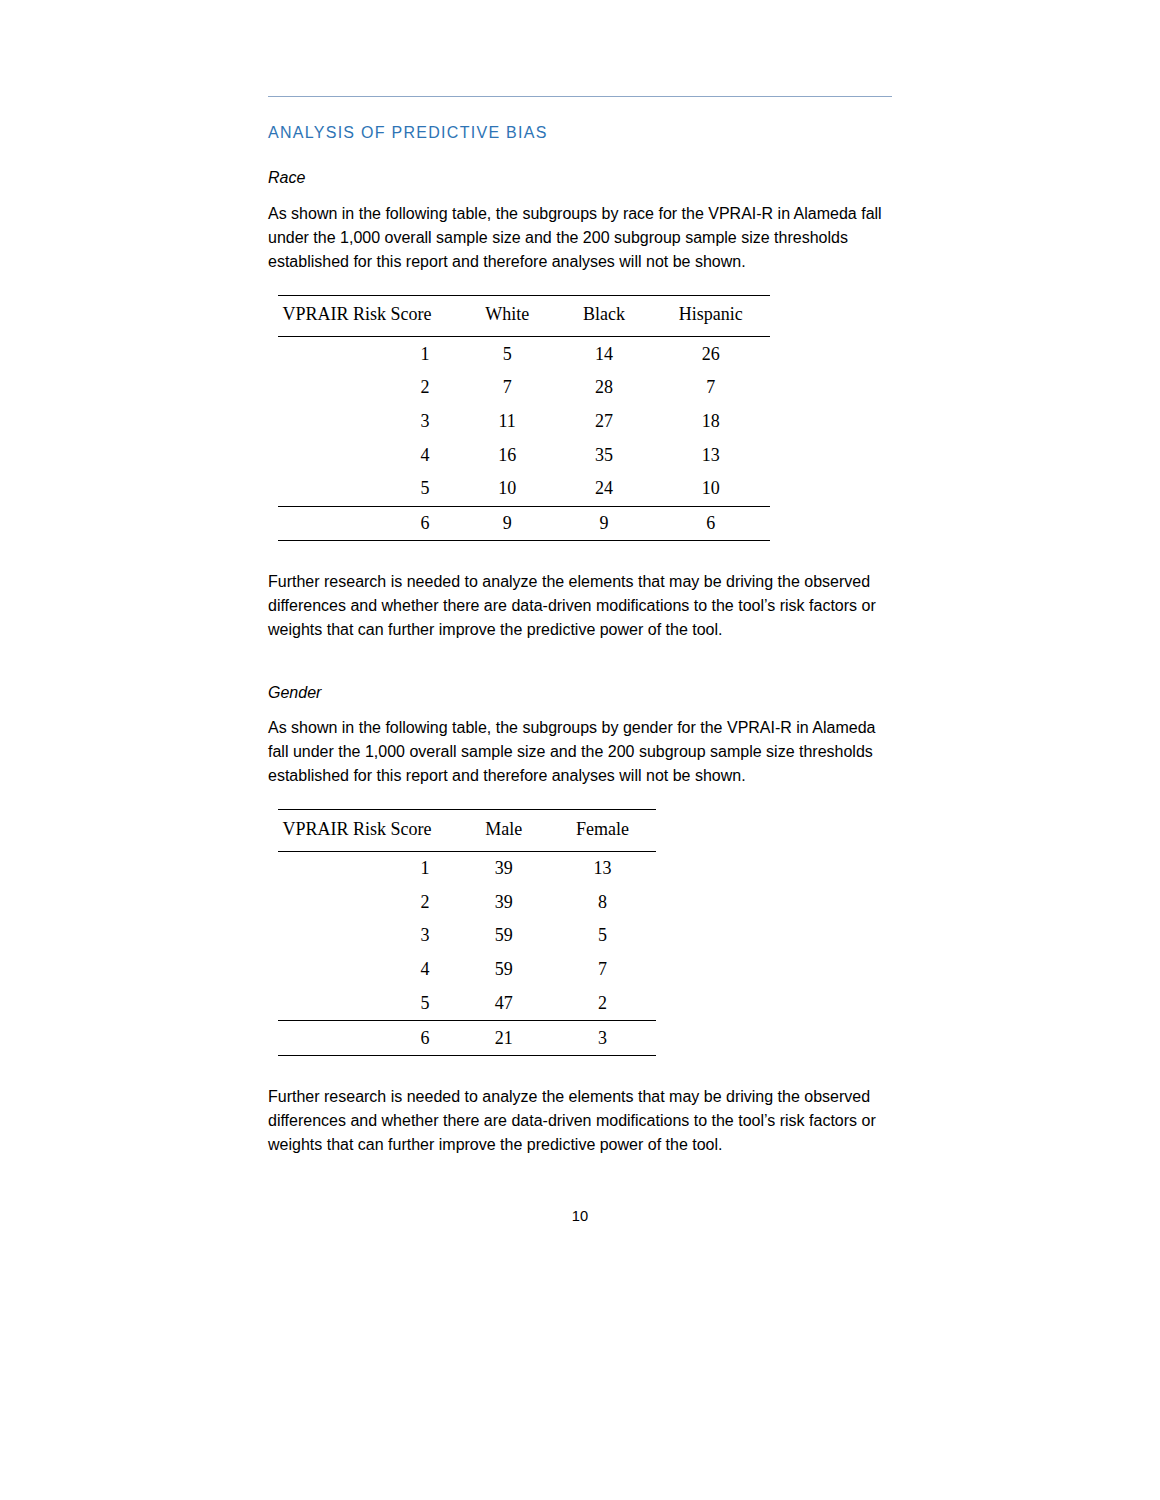Analysis of Predictive Bias
Race
As shown in the following table, the subgroups by race for the VPRAI-R in Alameda fall under the 1,000 overall sample size and the 200 subgroup sample size thresholds established for this report and therefore analyses will not be shown.
| VPRAIR Risk Score | White | Black | Hispanic |
| --- | --- | --- | --- |
| 1 | 5 | 14 | 26 |
| 2 | 7 | 28 | 7 |
| 3 | 11 | 27 | 18 |
| 4 | 16 | 35 | 13 |
| 5 | 10 | 24 | 10 |
| 6 | 9 | 9 | 6 |
Further research is needed to analyze the elements that may be driving the observed differences and whether there are data-driven modifications to the tool’s risk factors or weights that can further improve the predictive power of the tool.
Gender
As shown in the following table, the subgroups by gender for the VPRAI-R in Alameda fall under the 1,000 overall sample size and the 200 subgroup sample size thresholds established for this report and therefore analyses will not be shown.
| VPRAIR Risk Score | Male | Female |
| --- | --- | --- |
| 1 | 39 | 13 |
| 2 | 39 | 8 |
| 3 | 59 | 5 |
| 4 | 59 | 7 |
| 5 | 47 | 2 |
| 6 | 21 | 3 |
Further research is needed to analyze the elements that may be driving the observed differences and whether there are data-driven modifications to the tool’s risk factors or weights that can further improve the predictive power of the tool.
10